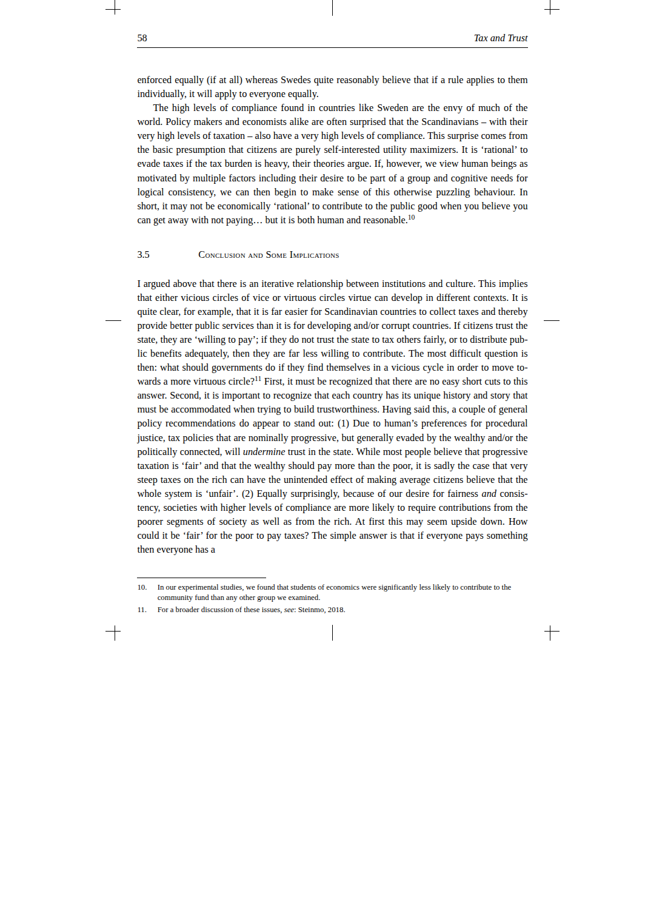58 Tax and Trust
enforced equally (if at all) whereas Swedes quite reasonably believe that if a rule applies to them individually, it will apply to everyone equally.
The high levels of compliance found in countries like Sweden are the envy of much of the world. Policy makers and economists alike are often surprised that the Scandinavians – with their very high levels of taxation – also have a very high levels of compliance. This surprise comes from the basic presumption that citizens are purely self-interested utility maximizers. It is ‘rational’ to evade taxes if the tax burden is heavy, their theories argue. If, however, we view human beings as motivated by multiple factors including their desire to be part of a group and cognitive needs for logical consistency, we can then begin to make sense of this otherwise puzzling behaviour. In short, it may not be economically ‘rational’ to contribute to the public good when you believe you can get away with not paying… but it is both human and reasonable.10
3.5 Conclusion and Some Implications
I argued above that there is an iterative relationship between institutions and culture. This implies that either vicious circles of vice or virtuous circles virtue can develop in different contexts. It is quite clear, for example, that it is far easier for Scandinavian countries to collect taxes and thereby provide better public services than it is for developing and/or corrupt countries. If citizens trust the state, they are ‘willing to pay’; if they do not trust the state to tax others fairly, or to distribute public benefits adequately, then they are far less willing to contribute. The most difficult question is then: what should governments do if they find themselves in a vicious cycle in order to move towards a more virtuous circle?11 First, it must be recognized that there are no easy short cuts to this answer. Second, it is important to recognize that each country has its unique history and story that must be accommodated when trying to build trustworthiness. Having said this, a couple of general policy recommendations do appear to stand out: (1) Due to human’s preferences for procedural justice, tax policies that are nominally progressive, but generally evaded by the wealthy and/or the politically connected, will undermine trust in the state. While most people believe that progressive taxation is ‘fair’ and that the wealthy should pay more than the poor, it is sadly the case that very steep taxes on the rich can have the unintended effect of making average citizens believe that the whole system is ‘unfair’. (2) Equally surprisingly, because of our desire for fairness and consistency, societies with higher levels of compliance are more likely to require contributions from the poorer segments of society as well as from the rich. At first this may seem upside down. How could it be ‘fair’ for the poor to pay taxes? The simple answer is that if everyone pays something then everyone has a
10. In our experimental studies, we found that students of economics were significantly less likely to contribute to the community fund than any other group we examined.
11. For a broader discussion of these issues, see: Steinmo, 2018.